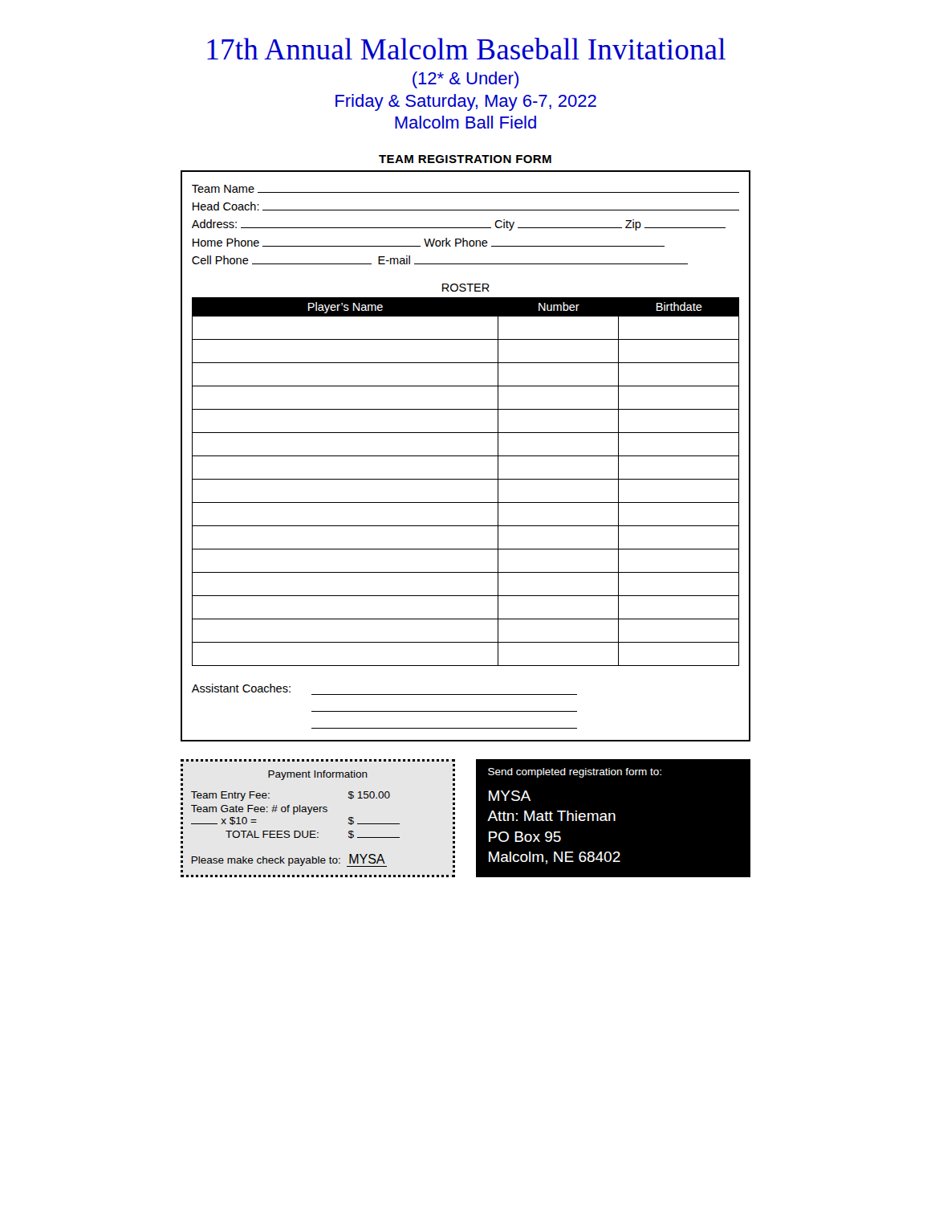17th Annual Malcolm Baseball Invitational
(12* & Under)
Friday & Saturday, May 6-7, 2022
Malcolm Ball Field
TEAM REGISTRATION FORM
Team Name
Head Coach:
Address: City Zip
Home Phone Work Phone
Cell Phone E-mail
ROSTER
| Player’s Name | Number | Birthdate |
| --- | --- | --- |
Assistant Coaches:
Payment Information
| Team Entry Fee: | $ 150.00 |
| Team Gate Fee: # of players x $10 = | $ |
| TOTAL FEES DUE: | $ |
Please make check payable to: MYSA
Send completed registration form to:
MYSA
Attn: Matt Thieman
PO Box 95
Malcolm, NE 68402